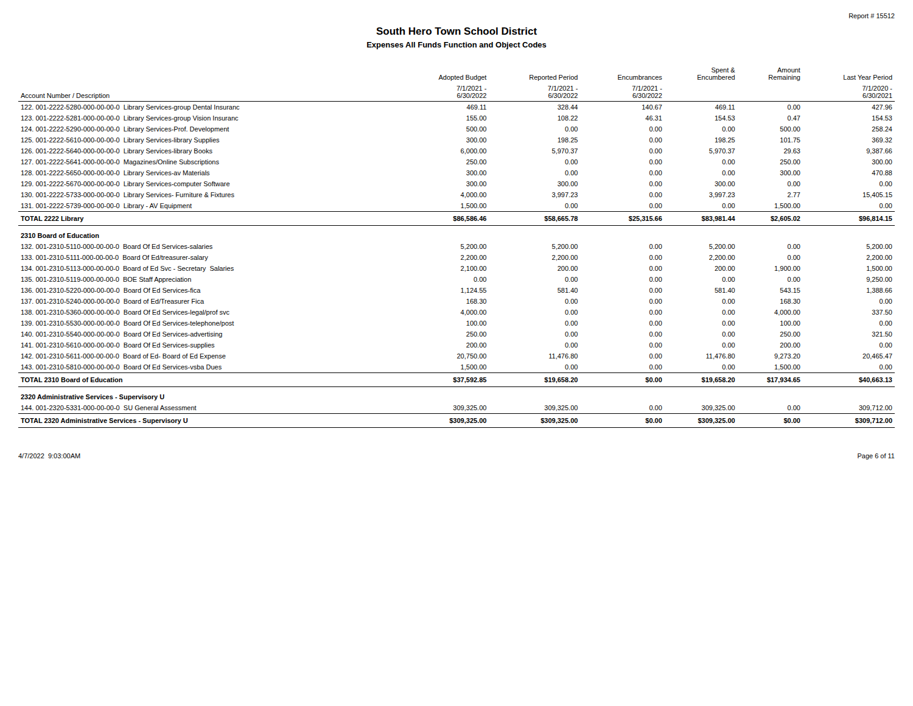Report # 15512
South Hero Town School District
Expenses All Funds Function and Object Codes
| | Adopted Budget | Reported Period | Encumbrances | Spent & Encumbered | Amount Remaining | Last Year Period |
| --- | --- | --- | --- | --- | --- | --- |
| Account Number / Description | 7/1/2021 - 6/30/2022 | 7/1/2021 - 6/30/2022 | 7/1/2021 - 6/30/2022 | | | 7/1/2020 - 6/30/2021 |
| 122. 001-2222-5280-000-00-00-0 Library Services-group Dental Insuranc | 469.11 | 328.44 | 140.67 | 469.11 | 0.00 | 427.96 |
| 123. 001-2222-5281-000-00-00-0 Library Services-group Vision Insuranc | 155.00 | 108.22 | 46.31 | 154.53 | 0.47 | 154.53 |
| 124. 001-2222-5290-000-00-00-0 Library Services-Prof. Development | 500.00 | 0.00 | 0.00 | 0.00 | 500.00 | 258.24 |
| 125. 001-2222-5610-000-00-00-0 Library Services-library Supplies | 300.00 | 198.25 | 0.00 | 198.25 | 101.75 | 369.32 |
| 126. 001-2222-5640-000-00-00-0 Library Services-library Books | 6,000.00 | 5,970.37 | 0.00 | 5,970.37 | 29.63 | 9,387.66 |
| 127. 001-2222-5641-000-00-00-0 Magazines/Online Subscriptions | 250.00 | 0.00 | 0.00 | 0.00 | 250.00 | 300.00 |
| 128. 001-2222-5650-000-00-00-0 Library Services-av Materials | 300.00 | 0.00 | 0.00 | 0.00 | 300.00 | 470.88 |
| 129. 001-2222-5670-000-00-00-0 Library Services-computer Software | 300.00 | 300.00 | 0.00 | 300.00 | 0.00 | 0.00 |
| 130. 001-2222-5733-000-00-00-0 Library Services- Furniture & Fixtures | 4,000.00 | 3,997.23 | 0.00 | 3,997.23 | 2.77 | 15,405.15 |
| 131. 001-2222-5739-000-00-00-0 Library - AV Equipment | 1,500.00 | 0.00 | 0.00 | 0.00 | 1,500.00 | 0.00 |
| TOTAL 2222 Library | $86,586.46 | $58,665.78 | $25,315.66 | $83,981.44 | $2,605.02 | $96,814.15 |
| 2310 Board of Education | |
| 132. 001-2310-5110-000-00-00-0 Board Of Ed Services-salaries | 5,200.00 | 5,200.00 | 0.00 | 5,200.00 | 0.00 | 5,200.00 |
| 133. 001-2310-5111-000-00-00-0 Board Of Ed/treasurer-salary | 2,200.00 | 2,200.00 | 0.00 | 2,200.00 | 0.00 | 2,200.00 |
| 134. 001-2310-5113-000-00-00-0 Board of Ed Svc - Secretary Salaries | 2,100.00 | 200.00 | 0.00 | 200.00 | 1,900.00 | 1,500.00 |
| 135. 001-2310-5119-000-00-00-0 BOE Staff Appreciation | 0.00 | 0.00 | 0.00 | 0.00 | 0.00 | 9,250.00 |
| 136. 001-2310-5220-000-00-00-0 Board Of Ed Services-fica | 1,124.55 | 581.40 | 0.00 | 581.40 | 543.15 | 1,388.66 |
| 137. 001-2310-5240-000-00-00-0 Board of Ed/Treasurer Fica | 168.30 | 0.00 | 0.00 | 0.00 | 168.30 | 0.00 |
| 138. 001-2310-5360-000-00-00-0 Board Of Ed Services-legal/prof svc | 4,000.00 | 0.00 | 0.00 | 0.00 | 4,000.00 | 337.50 |
| 139. 001-2310-5530-000-00-00-0 Board Of Ed Services-telephone/post | 100.00 | 0.00 | 0.00 | 0.00 | 100.00 | 0.00 |
| 140. 001-2310-5540-000-00-00-0 Board Of Ed Services-advertising | 250.00 | 0.00 | 0.00 | 0.00 | 250.00 | 321.50 |
| 141. 001-2310-5610-000-00-00-0 Board Of Ed Services-supplies | 200.00 | 0.00 | 0.00 | 0.00 | 200.00 | 0.00 |
| 142. 001-2310-5611-000-00-00-0 Board of Ed- Board of Ed Expense | 20,750.00 | 11,476.80 | 0.00 | 11,476.80 | 9,273.20 | 20,465.47 |
| 143. 001-2310-5810-000-00-00-0 Board Of Ed Services-vsba Dues | 1,500.00 | 0.00 | 0.00 | 0.00 | 1,500.00 | 0.00 |
| TOTAL 2310 Board of Education | $37,592.85 | $19,658.20 | $0.00 | $19,658.20 | $17,934.65 | $40,663.13 |
| 2320 Administrative Services - Supervisory U | |
| 144. 001-2320-5331-000-00-00-0 SU General Assessment | 309,325.00 | 309,325.00 | 0.00 | 309,325.00 | 0.00 | 309,712.00 |
| TOTAL 2320 Administrative Services - Supervisory U | $309,325.00 | $309,325.00 | $0.00 | $309,325.00 | $0.00 | $309,712.00 |
4/7/2022 9:03:00AM
Page 6 of 11